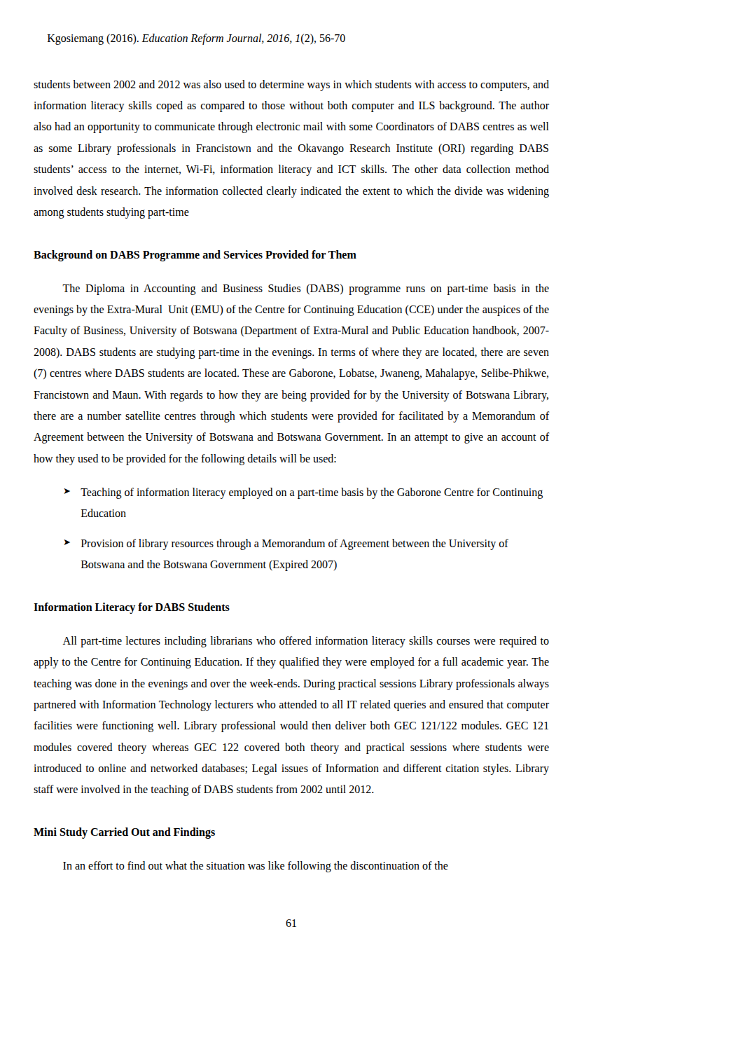Kgosiemang (2016). Education Reform Journal, 2016, 1(2), 56-70
students between 2002 and 2012 was also used to determine ways in which students with access to computers, and information literacy skills coped as compared to those without both computer and ILS background. The author also had an opportunity to communicate through electronic mail with some Coordinators of DABS centres as well as some Library professionals in Francistown and the Okavango Research Institute (ORI) regarding DABS students’ access to the internet, Wi-Fi, information literacy and ICT skills. The other data collection method involved desk research. The information collected clearly indicated the extent to which the divide was widening among students studying part-time
Background on DABS Programme and Services Provided for Them
The Diploma in Accounting and Business Studies (DABS) programme runs on part-time basis in the evenings by the Extra-Mural Unit (EMU) of the Centre for Continuing Education (CCE) under the auspices of the Faculty of Business, University of Botswana (Department of Extra-Mural and Public Education handbook, 2007-2008). DABS students are studying part-time in the evenings. In terms of where they are located, there are seven (7) centres where DABS students are located. These are Gaborone, Lobatse, Jwaneng, Mahalapye, Selibe-Phikwe, Francistown and Maun. With regards to how they are being provided for by the University of Botswana Library, there are a number satellite centres through which students were provided for facilitated by a Memorandum of Agreement between the University of Botswana and Botswana Government. In an attempt to give an account of how they used to be provided for the following details will be used:
Teaching of information literacy employed on a part-time basis by the Gaborone Centre for Continuing Education
Provision of library resources through a Memorandum of Agreement between the University of Botswana and the Botswana Government (Expired 2007)
Information Literacy for DABS Students
All part-time lectures including librarians who offered information literacy skills courses were required to apply to the Centre for Continuing Education. If they qualified they were employed for a full academic year. The teaching was done in the evenings and over the week-ends. During practical sessions Library professionals always partnered with Information Technology lecturers who attended to all IT related queries and ensured that computer facilities were functioning well. Library professional would then deliver both GEC 121/122 modules. GEC 121 modules covered theory whereas GEC 122 covered both theory and practical sessions where students were introduced to online and networked databases; Legal issues of Information and different citation styles. Library staff were involved in the teaching of DABS students from 2002 until 2012.
Mini Study Carried Out and Findings
In an effort to find out what the situation was like following the discontinuation of the
61